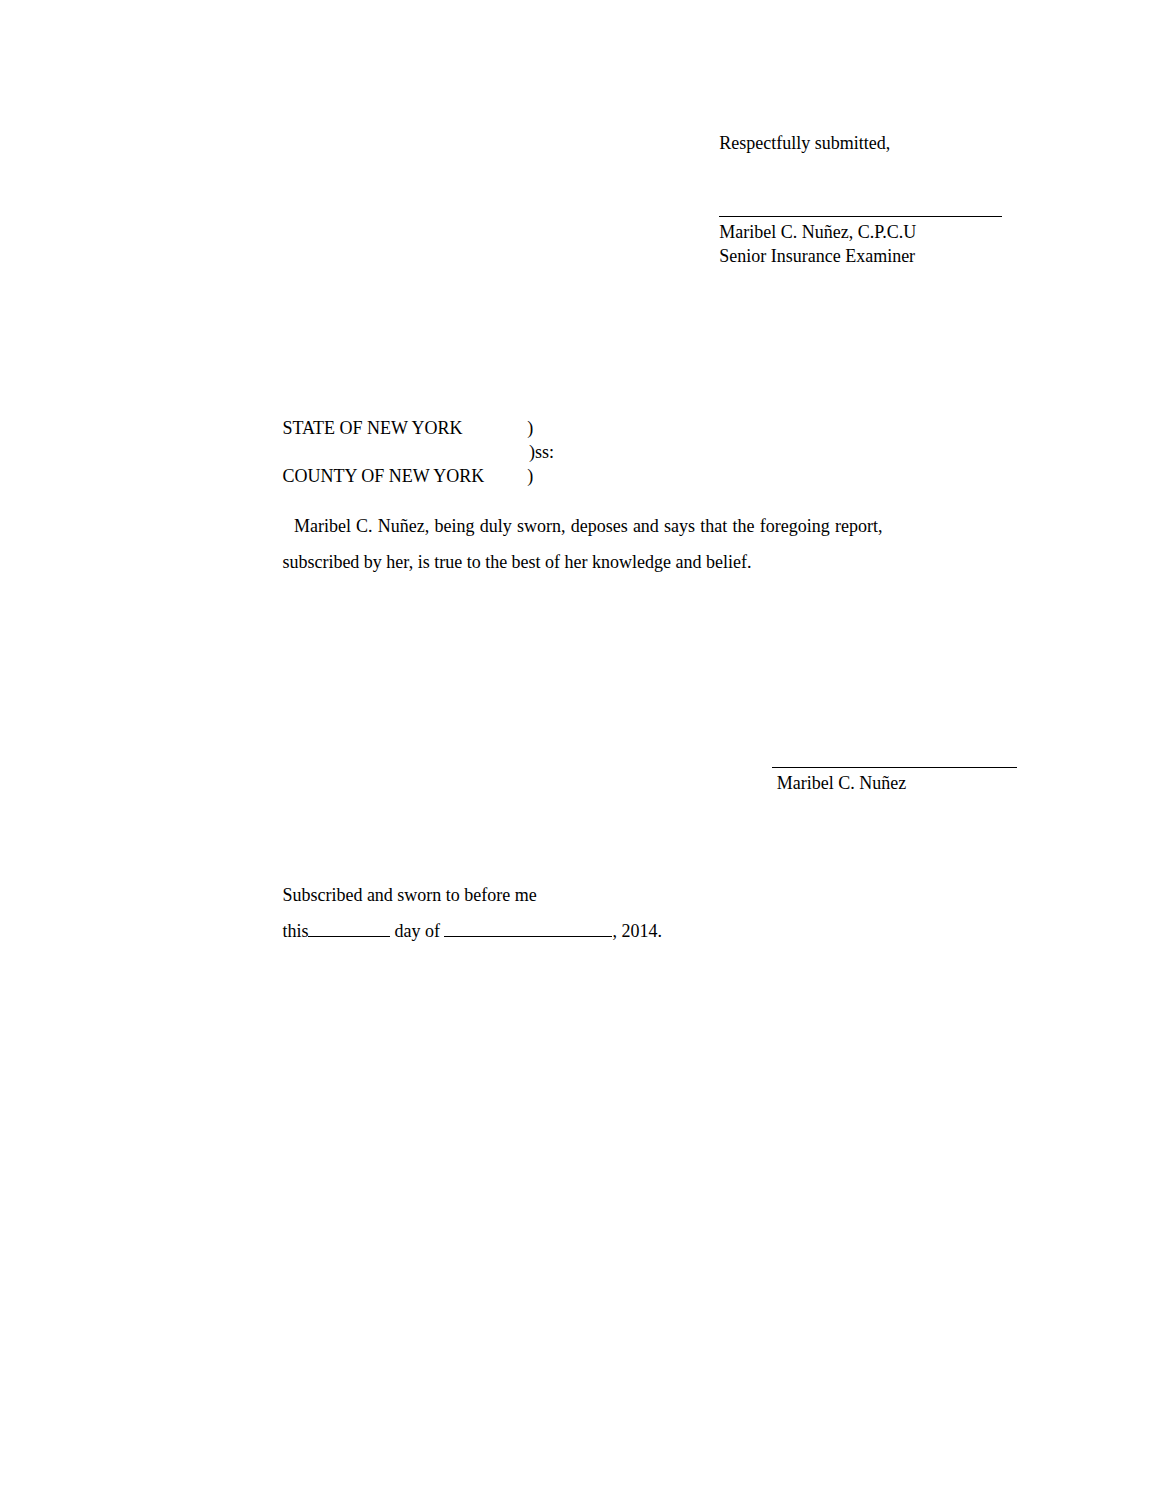Respectfully submitted,
Maribel C. Nuñez, C.P.C.U
Senior Insurance Examiner
| STATE OF NEW YORK | ) |
| | )ss: |
| COUNTY OF NEW YORK | ) |
Maribel C. Nuñez, being duly sworn, deposes and says that the foregoing report, subscribed by her, is true to the best of her knowledge and belief.
Maribel C. Nuñez
Subscribed and sworn to before me
this day of , 2014.